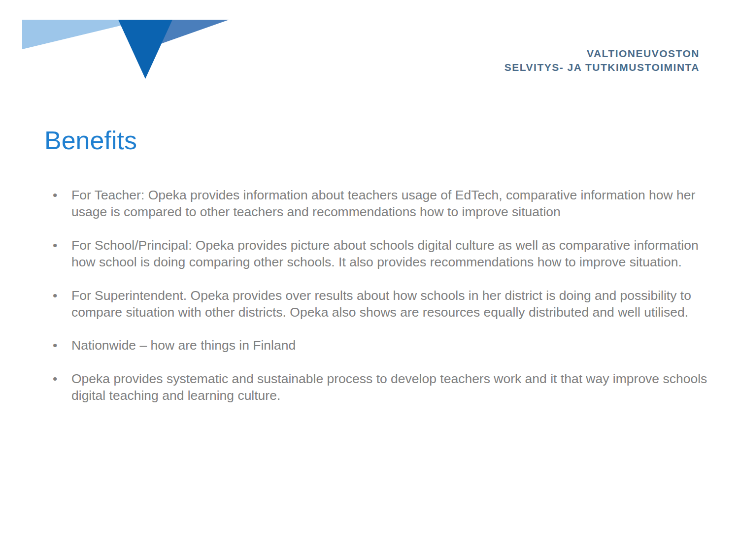VALTIONEUVOSTON
SELVITYS- JA TUTKIMUSTOIMINTA
Benefits
For Teacher: Opeka provides information about teachers usage of EdTech, comparative information how her usage is compared to other teachers and recommendations how to improve situation
For School/Principal: Opeka provides picture about schools digital culture as well as comparative information how school is doing comparing other schools. It also provides recommendations how to improve situation.
For Superintendent. Opeka provides over results about how schools in her district is doing and possibility to compare situation with other districts. Opeka also shows are resources equally distributed and well utilised.
Nationwide – how are things in Finland
Opeka provides systematic and sustainable process to develop teachers work and it that way improve schools digital teaching and learning culture.